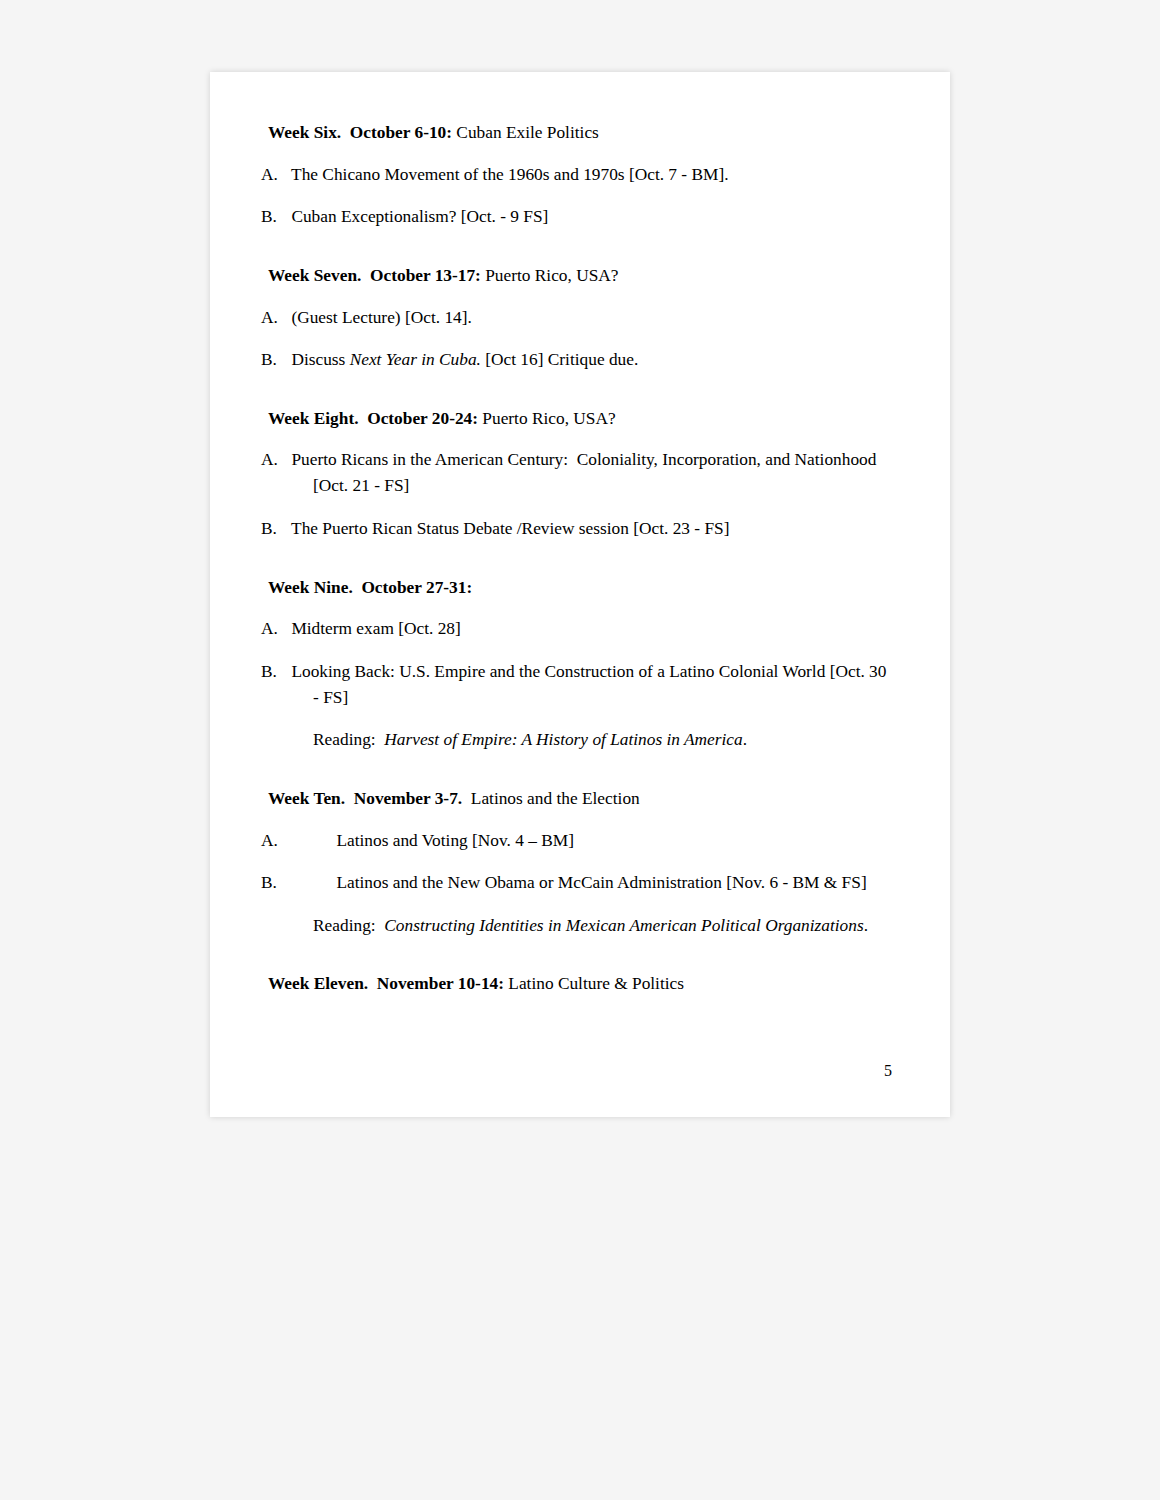Week Six. October 6-10: Cuban Exile Politics
A. The Chicano Movement of the 1960s and 1970s [Oct. 7 - BM].
B. Cuban Exceptionalism? [Oct. - 9 FS]
Week Seven. October 13-17: Puerto Rico, USA?
A. (Guest Lecture) [Oct. 14].
B. Discuss Next Year in Cuba. [Oct 16] Critique due.
Week Eight. October 20-24: Puerto Rico, USA?
A. Puerto Ricans in the American Century: Coloniality, Incorporation, and Nationhood [Oct. 21 - FS]
B. The Puerto Rican Status Debate /Review session [Oct. 23 - FS]
Week Nine. October 27-31:
A. Midterm exam [Oct. 28]
B. Looking Back: U.S. Empire and the Construction of a Latino Colonial World [Oct. 30 - FS]
Reading: Harvest of Empire: A History of Latinos in America.
Week Ten. November 3-7. Latinos and the Election
A. Latinos and Voting [Nov. 4 – BM]
B. Latinos and the New Obama or McCain Administration [Nov. 6 - BM & FS]
Reading: Constructing Identities in Mexican American Political Organizations.
Week Eleven. November 10-14: Latino Culture & Politics
5